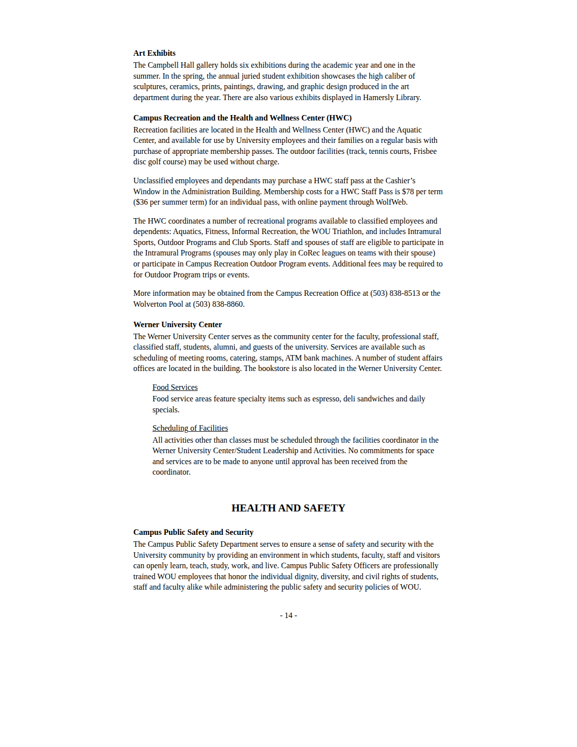Art Exhibits
The Campbell Hall gallery holds six exhibitions during the academic year and one in the summer. In the spring, the annual juried student exhibition showcases the high caliber of sculptures, ceramics, prints, paintings, drawing, and graphic design produced in the art department during the year. There are also various exhibits displayed in Hamersly Library.
Campus Recreation and the Health and Wellness Center (HWC)
Recreation facilities are located in the Health and Wellness Center (HWC) and the Aquatic Center, and available for use by University employees and their families on a regular basis with purchase of appropriate membership passes. The outdoor facilities (track, tennis courts, Frisbee disc golf course) may be used without charge.
Unclassified employees and dependants may purchase a HWC staff pass at the Cashier’s Window in the Administration Building. Membership costs for a HWC Staff Pass is $78 per term ($36 per summer term) for an individual pass, with online payment through WolfWeb.
The HWC coordinates a number of recreational programs available to classified employees and dependents: Aquatics, Fitness, Informal Recreation, the WOU Triathlon, and includes Intramural Sports, Outdoor Programs and Club Sports. Staff and spouses of staff are eligible to participate in the Intramural Programs (spouses may only play in CoRec leagues on teams with their spouse) or participate in Campus Recreation Outdoor Program events. Additional fees may be required to for Outdoor Program trips or events.
More information may be obtained from the Campus Recreation Office at (503) 838-8513 or the Wolverton Pool at (503) 838-8860.
Werner University Center
The Werner University Center serves as the community center for the faculty, professional staff, classified staff, students, alumni, and guests of the university. Services are available such as scheduling of meeting rooms, catering, stamps, ATM bank machines. A number of student affairs offices are located in the building. The bookstore is also located in the Werner University Center.
Food Services
Food service areas feature specialty items such as espresso, deli sandwiches and daily specials.
Scheduling of Facilities
All activities other than classes must be scheduled through the facilities coordinator in the Werner University Center/Student Leadership and Activities. No commitments for space and services are to be made to anyone until approval has been received from the coordinator.
HEALTH AND SAFETY
Campus Public Safety and Security
The Campus Public Safety Department serves to ensure a sense of safety and security with the University community by providing an environment in which students, faculty, staff and visitors can openly learn, teach, study, work, and live. Campus Public Safety Officers are professionally trained WOU employees that honor the individual dignity, diversity, and civil rights of students, staff and faculty alike while administering the public safety and security policies of WOU.
- 14 -